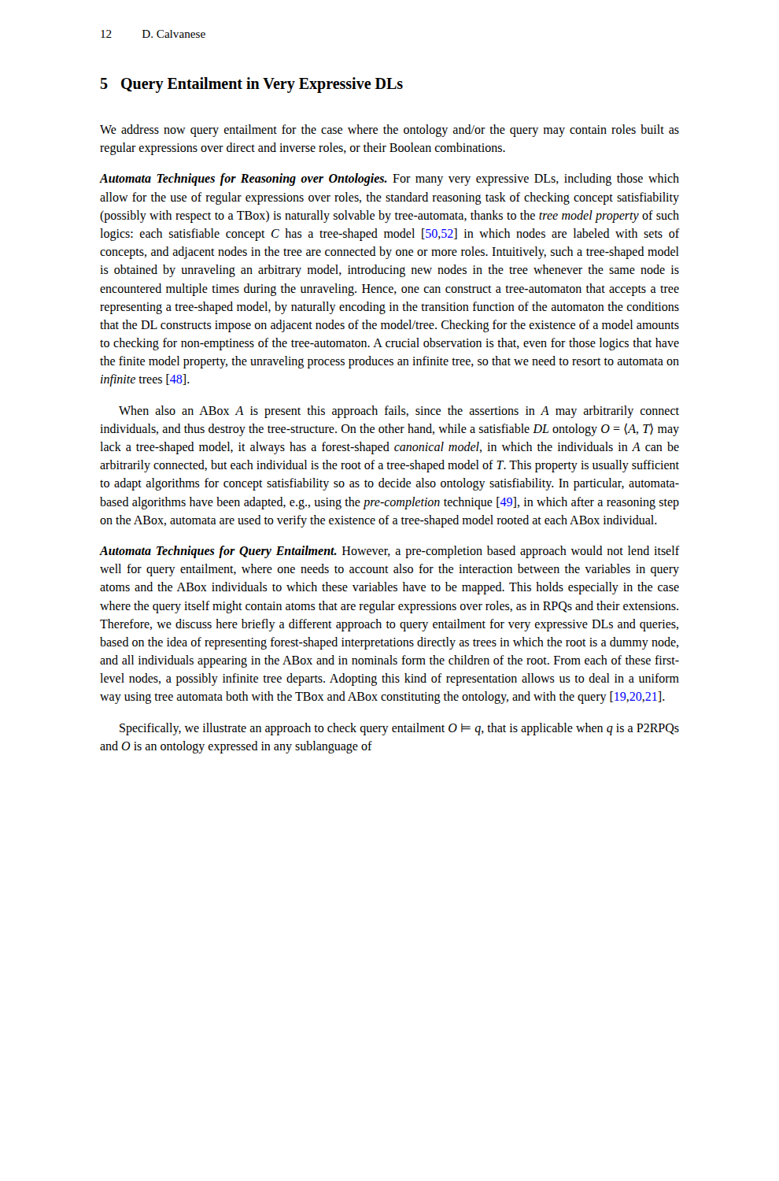12 D. Calvanese
5 Query Entailment in Very Expressive DLs
We address now query entailment for the case where the ontology and/or the query may contain roles built as regular expressions over direct and inverse roles, or their Boolean combinations.
Automata Techniques for Reasoning over Ontologies. For many very expressive DLs, including those which allow for the use of regular expressions over roles, the standard reasoning task of checking concept satisfiability (possibly with respect to a TBox) is naturally solvable by tree-automata, thanks to the tree model property of such logics: each satisfiable concept C has a tree-shaped model [50,52] in which nodes are labeled with sets of concepts, and adjacent nodes in the tree are connected by one or more roles. Intuitively, such a tree-shaped model is obtained by unraveling an arbitrary model, introducing new nodes in the tree whenever the same node is encountered multiple times during the unraveling. Hence, one can construct a tree-automaton that accepts a tree representing a tree-shaped model, by naturally encoding in the transition function of the automaton the conditions that the DL constructs impose on adjacent nodes of the model/tree. Checking for the existence of a model amounts to checking for non-emptiness of the tree-automaton. A crucial observation is that, even for those logics that have the finite model property, the unraveling process produces an infinite tree, so that we need to resort to automata on infinite trees [48].
When also an ABox A is present this approach fails, since the assertions in A may arbitrarily connect individuals, and thus destroy the tree-structure. On the other hand, while a satisfiable DL ontology O = ⟨A, T⟩ may lack a tree-shaped model, it always has a forest-shaped canonical model, in which the individuals in A can be arbitrarily connected, but each individual is the root of a tree-shaped model of T. This property is usually sufficient to adapt algorithms for concept satisfiability so as to decide also ontology satisfiability. In particular, automata-based algorithms have been adapted, e.g., using the pre-completion technique [49], in which after a reasoning step on the ABox, automata are used to verify the existence of a tree-shaped model rooted at each ABox individual.
Automata Techniques for Query Entailment. However, a pre-completion based approach would not lend itself well for query entailment, where one needs to account also for the interaction between the variables in query atoms and the ABox individuals to which these variables have to be mapped. This holds especially in the case where the query itself might contain atoms that are regular expressions over roles, as in RPQs and their extensions. Therefore, we discuss here briefly a different approach to query entailment for very expressive DLs and queries, based on the idea of representing forest-shaped interpretations directly as trees in which the root is a dummy node, and all individuals appearing in the ABox and in nominals form the children of the root. From each of these first-level nodes, a possibly infinite tree departs. Adopting this kind of representation allows us to deal in a uniform way using tree automata both with the TBox and ABox constituting the ontology, and with the query [19,20,21].
Specifically, we illustrate an approach to check query entailment O ⊨ q, that is applicable when q is a P2RPQs and O is an ontology expressed in any sublanguage of